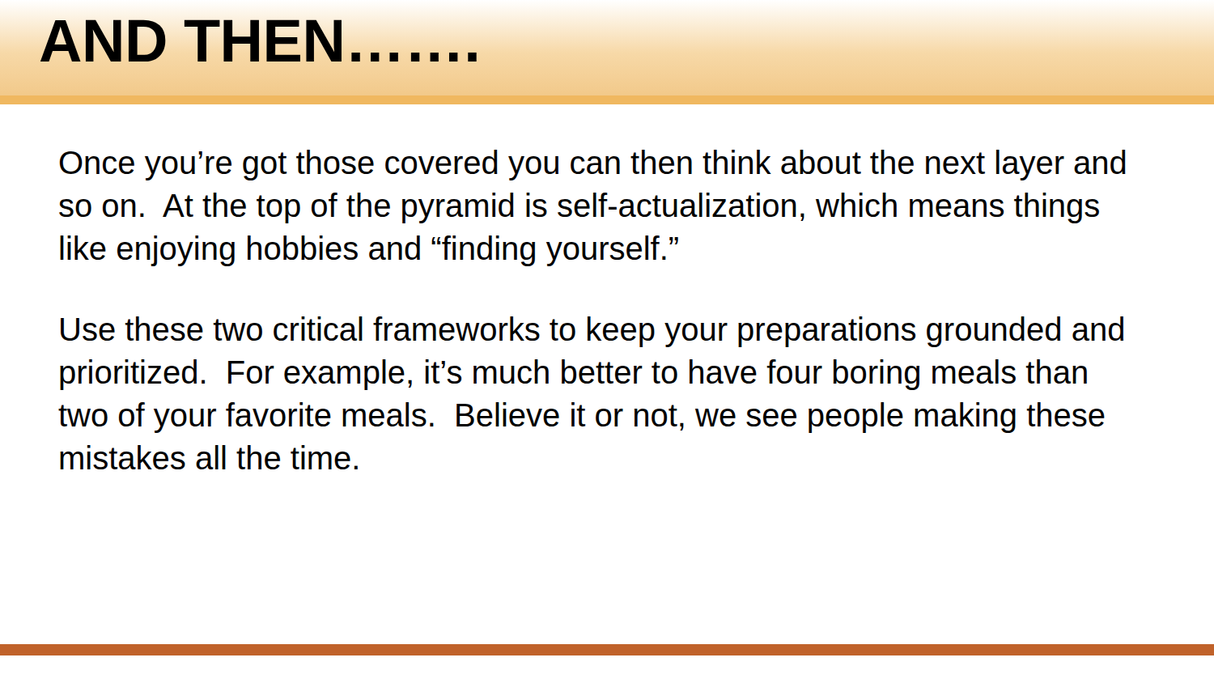AND THEN…….
Once you’re got those covered you can then think about the next layer and so on. At the top of the pyramid is self-actualization, which means things like enjoying hobbies and “finding yourself.”
Use these two critical frameworks to keep your preparations grounded and prioritized. For example, it’s much better to have four boring meals than two of your favorite meals. Believe it or not, we see people making these mistakes all the time.